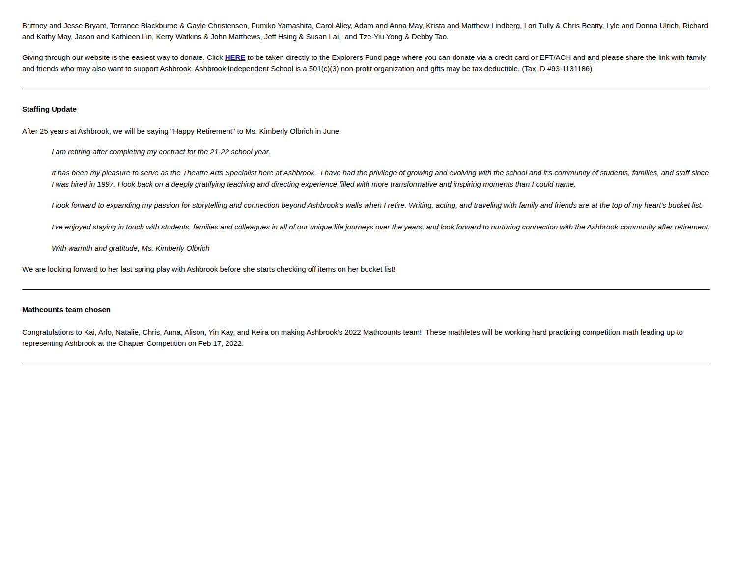Brittney and Jesse Bryant, Terrance Blackburne & Gayle Christensen, Fumiko Yamashita, Carol Alley, Adam and Anna May, Krista and Matthew Lindberg, Lori Tully & Chris Beatty, Lyle and Donna Ulrich, Richard and Kathy May, Jason and Kathleen Lin, Kerry Watkins & John Matthews, Jeff Hsing & Susan Lai, and Tze-Yiu Yong & Debby Tao.
Giving through our website is the easiest way to donate. Click HERE to be taken directly to the Explorers Fund page where you can donate via a credit card or EFT/ACH and and please share the link with family and friends who may also want to support Ashbrook. Ashbrook Independent School is a 501(c)(3) non-profit organization and gifts may be tax deductible. (Tax ID #93-1131186)
Staffing Update
After 25 years at Ashbrook, we will be saying "Happy Retirement" to Ms. Kimberly Olbrich in June.
I am retiring after completing my contract for the 21-22 school year.
It has been my pleasure to serve as the Theatre Arts Specialist here at Ashbrook. I have had the privilege of growing and evolving with the school and it's community of students, families, and staff since I was hired in 1997. I look back on a deeply gratifying teaching and directing experience filled with more transformative and inspiring moments than I could name.
I look forward to expanding my passion for storytelling and connection beyond Ashbrook's walls when I retire. Writing, acting, and traveling with family and friends are at the top of my heart's bucket list.
I've enjoyed staying in touch with students, families and colleagues in all of our unique life journeys over the years, and look forward to nurturing connection with the Ashbrook community after retirement.
With warmth and gratitude, Ms. Kimberly Olbrich
We are looking forward to her last spring play with Ashbrook before she starts checking off items on her bucket list!
Mathcounts team chosen
Congratulations to Kai, Arlo, Natalie, Chris, Anna, Alison, Yin Kay, and Keira on making Ashbrook's 2022 Mathcounts team! These mathletes will be working hard practicing competition math leading up to representing Ashbrook at the Chapter Competition on Feb 17, 2022.